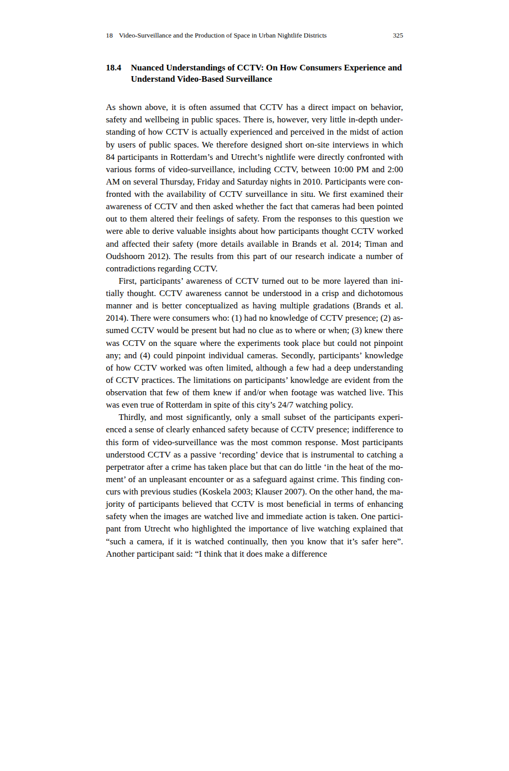18 Video-Surveillance and the Production of Space in Urban Nightlife Districts 325
18.4 Nuanced Understandings of CCTV: On How Consumers Experience and Understand Video-Based Surveillance
As shown above, it is often assumed that CCTV has a direct impact on behavior, safety and wellbeing in public spaces. There is, however, very little in-depth understanding of how CCTV is actually experienced and perceived in the midst of action by users of public spaces. We therefore designed short on-site interviews in which 84 participants in Rotterdam’s and Utrecht’s nightlife were directly confronted with various forms of video-surveillance, including CCTV, between 10:00 PM and 2:00 AM on several Thursday, Friday and Saturday nights in 2010. Participants were confronted with the availability of CCTV surveillance in situ. We first examined their awareness of CCTV and then asked whether the fact that cameras had been pointed out to them altered their feelings of safety. From the responses to this question we were able to derive valuable insights about how participants thought CCTV worked and affected their safety (more details available in Brands et al. 2014; Timan and Oudshoorn 2012). The results from this part of our research indicate a number of contradictions regarding CCTV.
First, participants’ awareness of CCTV turned out to be more layered than initially thought. CCTV awareness cannot be understood in a crisp and dichotomous manner and is better conceptualized as having multiple gradations (Brands et al. 2014). There were consumers who: (1) had no knowledge of CCTV presence; (2) assumed CCTV would be present but had no clue as to where or when; (3) knew there was CCTV on the square where the experiments took place but could not pinpoint any; and (4) could pinpoint individual cameras. Secondly, participants’ knowledge of how CCTV worked was often limited, although a few had a deep understanding of CCTV practices. The limitations on participants’ knowledge are evident from the observation that few of them knew if and/or when footage was watched live. This was even true of Rotterdam in spite of this city’s 24/7 watching policy.
Thirdly, and most significantly, only a small subset of the participants experienced a sense of clearly enhanced safety because of CCTV presence; indifference to this form of video-surveillance was the most common response. Most participants understood CCTV as a passive ‘recording’ device that is instrumental to catching a perpetrator after a crime has taken place but that can do little ‘in the heat of the moment’ of an unpleasant encounter or as a safeguard against crime. This finding concurs with previous studies (Koskela 2003; Klauser 2007). On the other hand, the majority of participants believed that CCTV is most beneficial in terms of enhancing safety when the images are watched live and immediate action is taken. One participant from Utrecht who highlighted the importance of live watching explained that “such a camera, if it is watched continually, then you know that it’s safer here”. Another participant said: “I think that it does make a difference